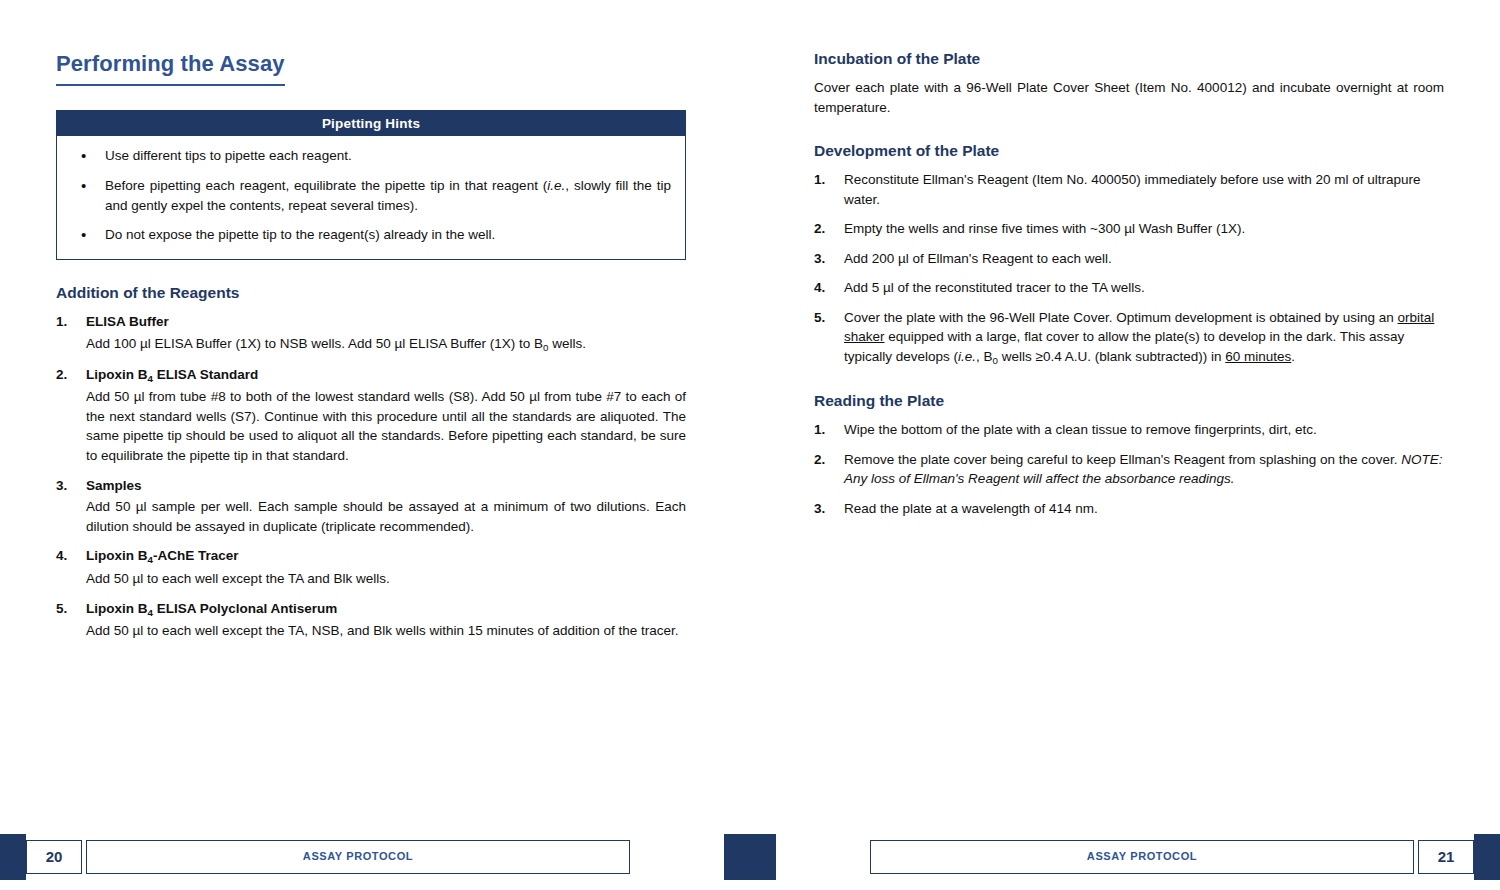Performing the Assay
Pipetting Hints
Use different tips to pipette each reagent.
Before pipetting each reagent, equilibrate the pipette tip in that reagent (i.e., slowly fill the tip and gently expel the contents, repeat several times).
Do not expose the pipette tip to the reagent(s) already in the well.
Addition of the Reagents
ELISA Buffer
Add 100 µl ELISA Buffer (1X) to NSB wells. Add 50 µl ELISA Buffer (1X) to B0 wells.
Lipoxin B4 ELISA Standard
Add 50 µl from tube #8 to both of the lowest standard wells (S8). Add 50 µl from tube #7 to each of the next standard wells (S7). Continue with this procedure until all the standards are aliquoted. The same pipette tip should be used to aliquot all the standards. Before pipetting each standard, be sure to equilibrate the pipette tip in that standard.
Samples
Add 50 µl sample per well. Each sample should be assayed at a minimum of two dilutions. Each dilution should be assayed in duplicate (triplicate recommended).
Lipoxin B4-AChE Tracer
Add 50 µl to each well except the TA and Blk wells.
Lipoxin B4 ELISA Polyclonal Antiserum
Add 50 µl to each well except the TA, NSB, and Blk wells within 15 minutes of addition of the tracer.
20
ASSAY PROTOCOL
Incubation of the Plate
Cover each plate with a 96-Well Plate Cover Sheet (Item No. 400012) and incubate overnight at room temperature.
Development of the Plate
Reconstitute Ellman's Reagent (Item No. 400050) immediately before use with 20 ml of ultrapure water.
Empty the wells and rinse five times with ~300 µl Wash Buffer (1X).
Add 200 µl of Ellman's Reagent to each well.
Add 5 µl of the reconstituted tracer to the TA wells.
Cover the plate with the 96-Well Plate Cover. Optimum development is obtained by using an orbital shaker equipped with a large, flat cover to allow the plate(s) to develop in the dark. This assay typically develops (i.e., B0 wells ≥0.4 A.U. (blank subtracted)) in 60 minutes.
Reading the Plate
Wipe the bottom of the plate with a clean tissue to remove fingerprints, dirt, etc.
Remove the plate cover being careful to keep Ellman's Reagent from splashing on the cover. NOTE: Any loss of Ellman's Reagent will affect the absorbance readings.
Read the plate at a wavelength of 414 nm.
ASSAY PROTOCOL
21